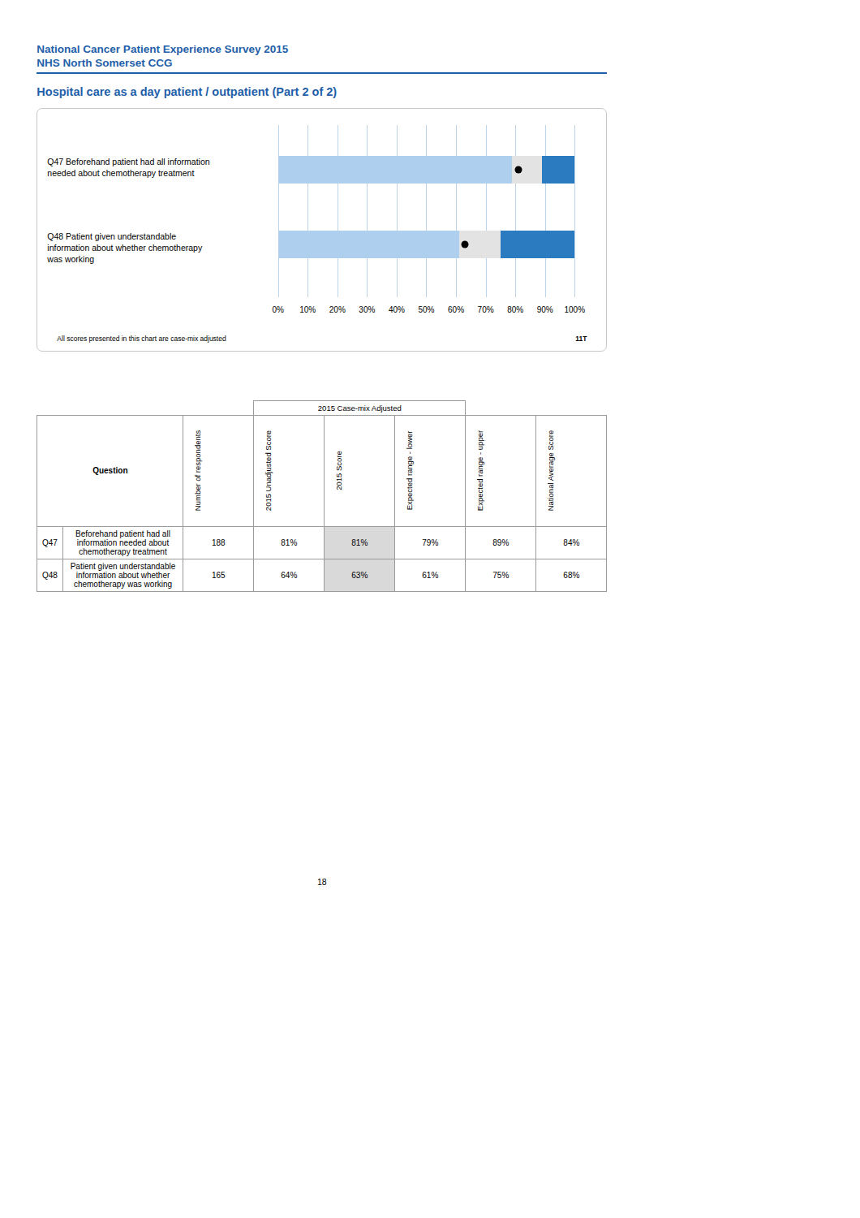National Cancer Patient Experience Survey 2015
NHS North Somerset CCG
Hospital care as a day patient / outpatient (Part 2 of 2)
Q47 Beforehand patient had all information
needed about chemotherapy treatment
Q48 Patient given understandable
information about whether chemotherapy
was working
0% 10% 20% 30% 40% 50% 60% 70% 80% 90% 100%
All scores presented in this chart are case-mix adjusted
11T
| | 2015 Case-mix Adjusted | |
| Question | Number of respondents | 2015 Unadjusted Score | 2015 Score | Expected range - lower | Expected range - upper | National Average Score |
| Q47 | Beforehand patient had all information needed about chemotherapy treatment | 188 | 81% | 81% | 79% | 89% | 84% |
| Q48 | Patient given understandable information about whether chemotherapy was working | 165 | 64% | 63% | 61% | 75% | 68% |
18